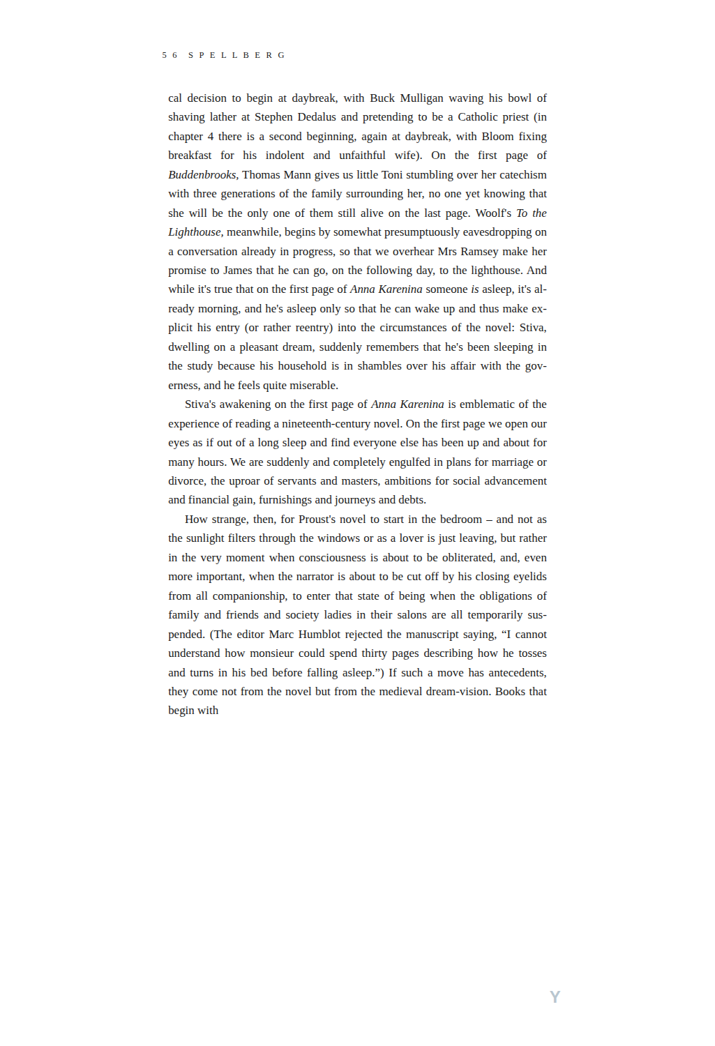5 6 S P E L L B E R G
cal decision to begin at daybreak, with Buck Mulligan waving his bowl of shaving lather at Stephen Dedalus and pretending to be a Catholic priest (in chapter 4 there is a second beginning, again at daybreak, with Bloom fixing breakfast for his indolent and unfaithful wife). On the first page of Buddenbrooks, Thomas Mann gives us little Toni stumbling over her catechism with three generations of the family surrounding her, no one yet knowing that she will be the only one of them still alive on the last page. Woolf's To the Lighthouse, meanwhile, begins by somewhat presumptuously eavesdropping on a conversation already in progress, so that we overhear Mrs Ramsey make her promise to James that he can go, on the following day, to the lighthouse. And while it's true that on the first page of Anna Karenina someone is asleep, it's already morning, and he's asleep only so that he can wake up and thus make explicit his entry (or rather reentry) into the circumstances of the novel: Stiva, dwelling on a pleasant dream, suddenly remembers that he's been sleeping in the study because his household is in shambles over his affair with the governess, and he feels quite miserable.
Stiva's awakening on the first page of Anna Karenina is emblematic of the experience of reading a nineteenth-century novel. On the first page we open our eyes as if out of a long sleep and find everyone else has been up and about for many hours. We are suddenly and completely engulfed in plans for marriage or divorce, the uproar of servants and masters, ambitions for social advancement and financial gain, furnishings and journeys and debts.
How strange, then, for Proust's novel to start in the bedroom – and not as the sunlight filters through the windows or as a lover is just leaving, but rather in the very moment when consciousness is about to be obliterated, and, even more important, when the narrator is about to be cut off by his closing eyelids from all companionship, to enter that state of being when the obligations of family and friends and society ladies in their salons are all temporarily suspended. (The editor Marc Humblot rejected the manuscript saying, “I cannot understand how monsieur could spend thirty pages describing how he tosses and turns in his bed before falling asleep.”) If such a move has antecedents, they come not from the novel but from the medieval dream-vision. Books that begin with
Y